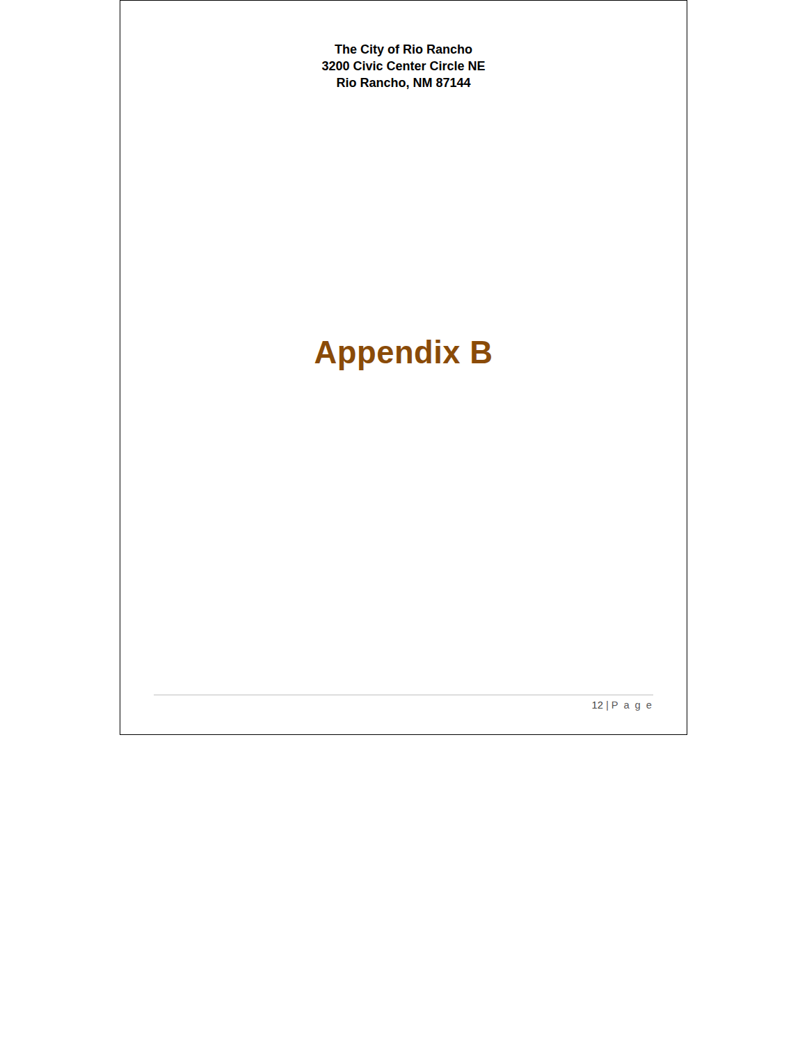The City of Rio Rancho
3200 Civic Center Circle NE
Rio Rancho, NM 87144
Appendix B
12 | P a g e